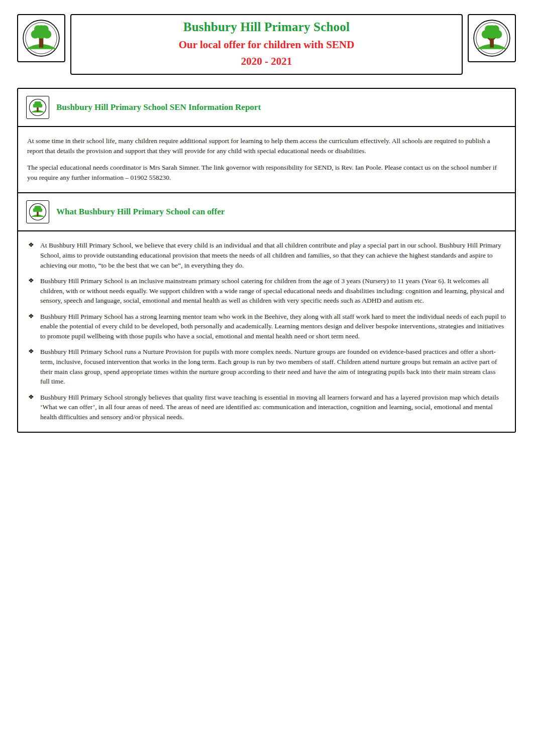Bushbury Hill Primary School
Our local offer for children with SEND
2020 - 2021
Bushbury Hill Primary School SEN Information Report
At some time in their school life, many children require additional support for learning to help them access the curriculum effectively. All schools are required to publish a report that details the provision and support that they will provide for any child with special educational needs or disabilities.
The special educational needs coordinator is Mrs Sarah Simner. The link governor with responsibility for SEND, is Rev. Ian Poole. Please contact us on the school number if you require any further information – 01902 558230.
What Bushbury Hill Primary School can offer
At Bushbury Hill Primary School, we believe that every child is an individual and that all children contribute and play a special part in our school. Bushbury Hill Primary School, aims to provide outstanding educational provision that meets the needs of all children and families, so that they can achieve the highest standards and aspire to achieving our motto, “to be the best that we can be”, in everything they do.
Bushbury Hill Primary School is an inclusive mainstream primary school catering for children from the age of 3 years (Nursery) to 11 years (Year 6). It welcomes all children, with or without needs equally. We support children with a wide range of special educational needs and disabilities including: cognition and learning, physical and sensory, speech and language, social, emotional and mental health as well as children with very specific needs such as ADHD and autism etc.
Bushbury Hill Primary School has a strong learning mentor team who work in the Beehive, they along with all staff work hard to meet the individual needs of each pupil to enable the potential of every child to be developed, both personally and academically. Learning mentors design and deliver bespoke interventions, strategies and initiatives to promote pupil wellbeing with those pupils who have a social, emotional and mental health need or short term need.
Bushbury Hill Primary School runs a Nurture Provision for pupils with more complex needs. Nurture groups are founded on evidence-based practices and offer a short-term, inclusive, focused intervention that works in the long term. Each group is run by two members of staff. Children attend nurture groups but remain an active part of their main class group, spend appropriate times within the nurture group according to their need and have the aim of integrating pupils back into their main stream class full time.
Bushbury Hill Primary School strongly believes that quality first wave teaching is essential in moving all learners forward and has a layered provision map which details ‘What we can offer’, in all four areas of need. The areas of need are identified as: communication and interaction, cognition and learning, social, emotional and mental health difficulties and sensory and/or physical needs.